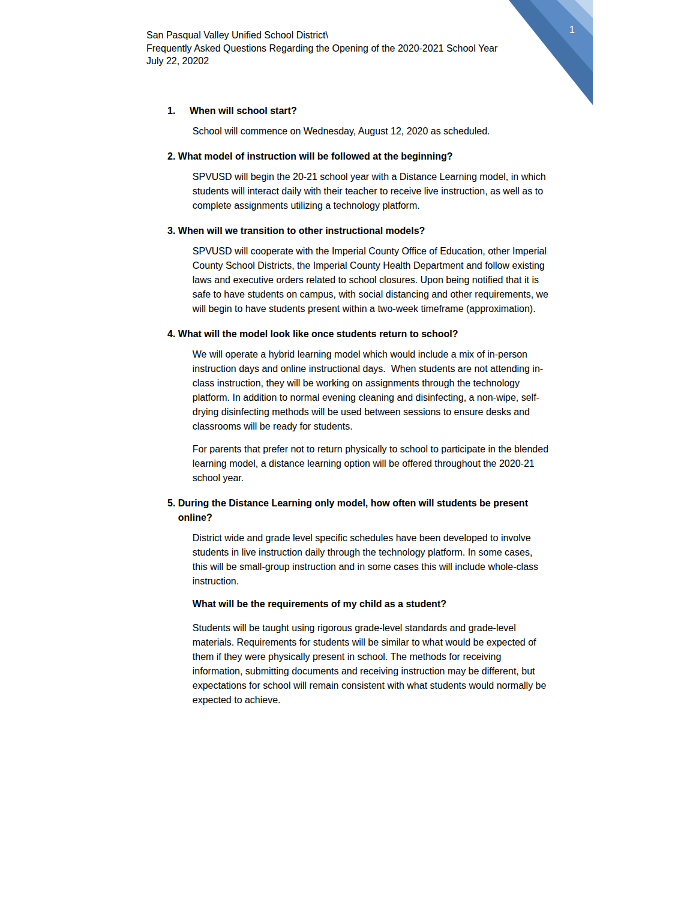1
San Pasqual Valley Unified School District\
Frequently Asked Questions Regarding the Opening of the 2020-2021 School Year
July 22, 20202
When will school start?
School will commence on Wednesday, August 12, 2020 as scheduled.
What model of instruction will be followed at the beginning?
SPVUSD will begin the 20-21 school year with a Distance Learning model, in which students will interact daily with their teacher to receive live instruction, as well as to complete assignments utilizing a technology platform.
When will we transition to other instructional models?
SPVUSD will cooperate with the Imperial County Office of Education, other Imperial County School Districts, the Imperial County Health Department and follow existing laws and executive orders related to school closures. Upon being notified that it is safe to have students on campus, with social distancing and other requirements, we will begin to have students present within a two-week timeframe (approximation).
What will the model look like once students return to school?
We will operate a hybrid learning model which would include a mix of in-person instruction days and online instructional days. When students are not attending in-class instruction, they will be working on assignments through the technology platform. In addition to normal evening cleaning and disinfecting, a non-wipe, self-drying disinfecting methods will be used between sessions to ensure desks and classrooms will be ready for students.
For parents that prefer not to return physically to school to participate in the blended learning model, a distance learning option will be offered throughout the 2020-21 school year.
During the Distance Learning only model, how often will students be present online?
District wide and grade level specific schedules have been developed to involve students in live instruction daily through the technology platform. In some cases, this will be small-group instruction and in some cases this will include whole-class instruction.
What will be the requirements of my child as a student?
Students will be taught using rigorous grade-level standards and grade-level materials. Requirements for students will be similar to what would be expected of them if they were physically present in school. The methods for receiving information, submitting documents and receiving instruction may be different, but expectations for school will remain consistent with what students would normally be expected to achieve.